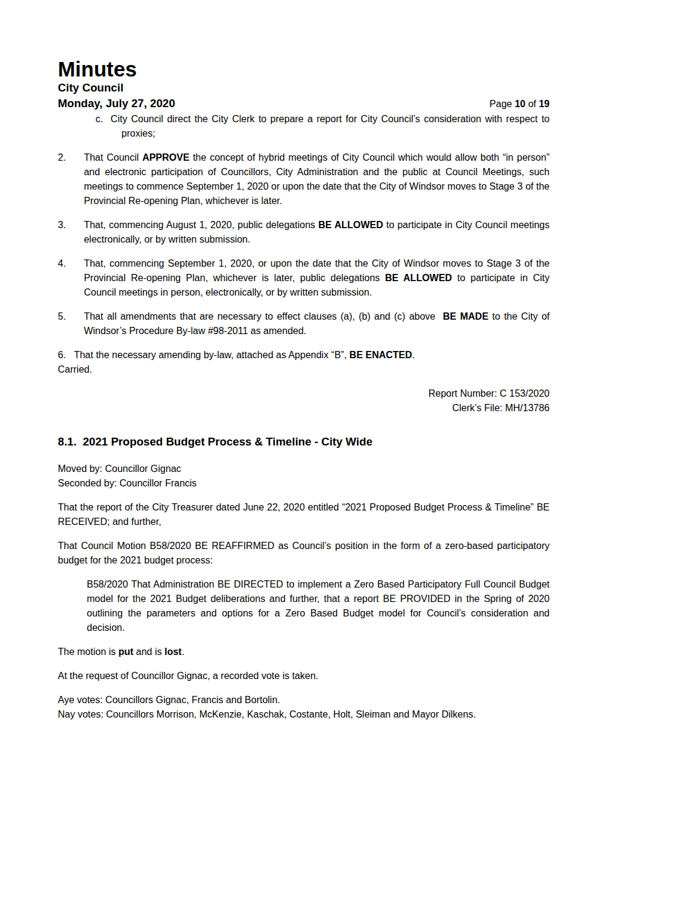Minutes
City Council
Monday, July 27, 2020 Page 10 of 19
c. City Council direct the City Clerk to prepare a report for City Council’s consideration with respect to proxies;
That Council APPROVE the concept of hybrid meetings of City Council which would allow both “in person” and electronic participation of Councillors, City Administration and the public at Council Meetings, such meetings to commence September 1, 2020 or upon the date that the City of Windsor moves to Stage 3 of the Provincial Re-opening Plan, whichever is later.
That, commencing August 1, 2020, public delegations BE ALLOWED to participate in City Council meetings electronically, or by written submission.
That, commencing September 1, 2020, or upon the date that the City of Windsor moves to Stage 3 of the Provincial Re-opening Plan, whichever is later, public delegations BE ALLOWED to participate in City Council meetings in person, electronically, or by written submission.
That all amendments that are necessary to effect clauses (a), (b) and (c) above BE MADE to the City of Windsor’s Procedure By-law #98-2011 as amended.
6. That the necessary amending by-law, attached as Appendix “B”, BE ENACTED.
Carried.
Report Number: C 153/2020
Clerk’s File: MH/13786
8.1. 2021 Proposed Budget Process & Timeline - City Wide
Moved by: Councillor Gignac
Seconded by: Councillor Francis
That the report of the City Treasurer dated June 22, 2020 entitled “2021 Proposed Budget Process & Timeline” BE RECEIVED; and further,
That Council Motion B58/2020 BE REAFFIRMED as Council’s position in the form of a zero-based participatory budget for the 2021 budget process:
B58/2020 That Administration BE DIRECTED to implement a Zero Based Participatory Full Council Budget model for the 2021 Budget deliberations and further, that a report BE PROVIDED in the Spring of 2020 outlining the parameters and options for a Zero Based Budget model for Council’s consideration and decision.
The motion is put and is lost.
At the request of Councillor Gignac, a recorded vote is taken.
Aye votes: Councillors Gignac, Francis and Bortolin.
Nay votes: Councillors Morrison, McKenzie, Kaschak, Costante, Holt, Sleiman and Mayor Dilkens.